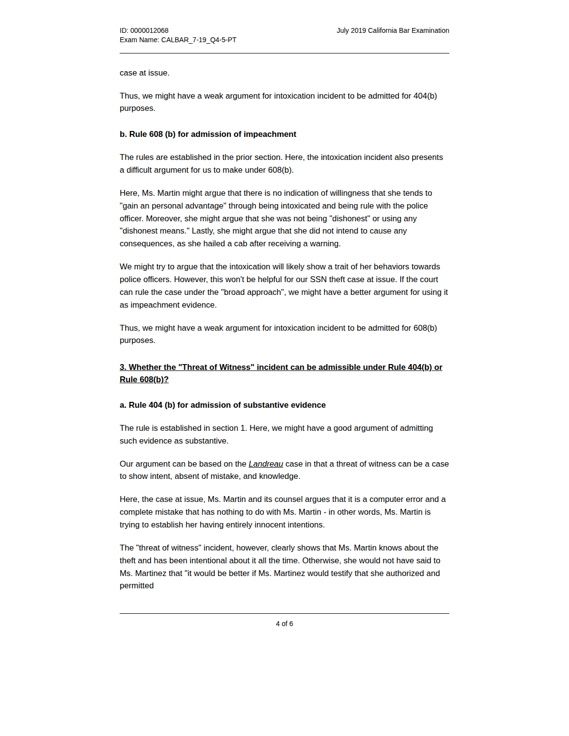ID: 0000012068
Exam Name: CALBAR_7-19_Q4-5-PT
July 2019 California Bar Examination
case at issue.
Thus, we might have a weak argument for intoxication incident to be admitted for 404(b) purposes.
b. Rule 608 (b) for admission of impeachment
The rules are established in the prior section. Here, the intoxication incident also presents a difficult argument for us to make under 608(b).
Here, Ms. Martin might argue that there is no indication of willingness that she tends to "gain an personal advantage" through being intoxicated and being rule with the police officer. Moreover, she might argue that she was not being "dishonest" or using any "dishonest means." Lastly, she might argue that she did not intend to cause any consequences, as she hailed a cab after receiving a warning.
We might try to argue that the intoxication will likely show a trait of her behaviors towards police officers. However, this won't be helpful for our SSN theft case at issue. If the court can rule the case under the "broad approach", we might have a better argument for using it as impeachment evidence.
Thus, we might have a weak argument for intoxication incident to be admitted for 608(b) purposes.
3. Whether the "Threat of Witness" incident can be admissible under Rule 404(b) or Rule 608(b)?
a. Rule 404 (b) for admission of substantive evidence
The rule is established in section 1. Here, we might have a good argument of admitting such evidence as substantive.
Our argument can be based on the Landreau case in that a threat of witness can be a case to show intent, absent of mistake, and knowledge.
Here, the case at issue, Ms. Martin and its counsel argues that it is a computer error and a complete mistake that has nothing to do with Ms. Martin - in other words, Ms. Martin is trying to establish her having entirely innocent intentions.
The "threat of witness" incident, however, clearly shows that Ms. Martin knows about the theft and has been intentional about it all the time. Otherwise, she would not have said to Ms. Martinez that "it would be better if Ms. Martinez would testify that she authorized and permitted
4 of 6